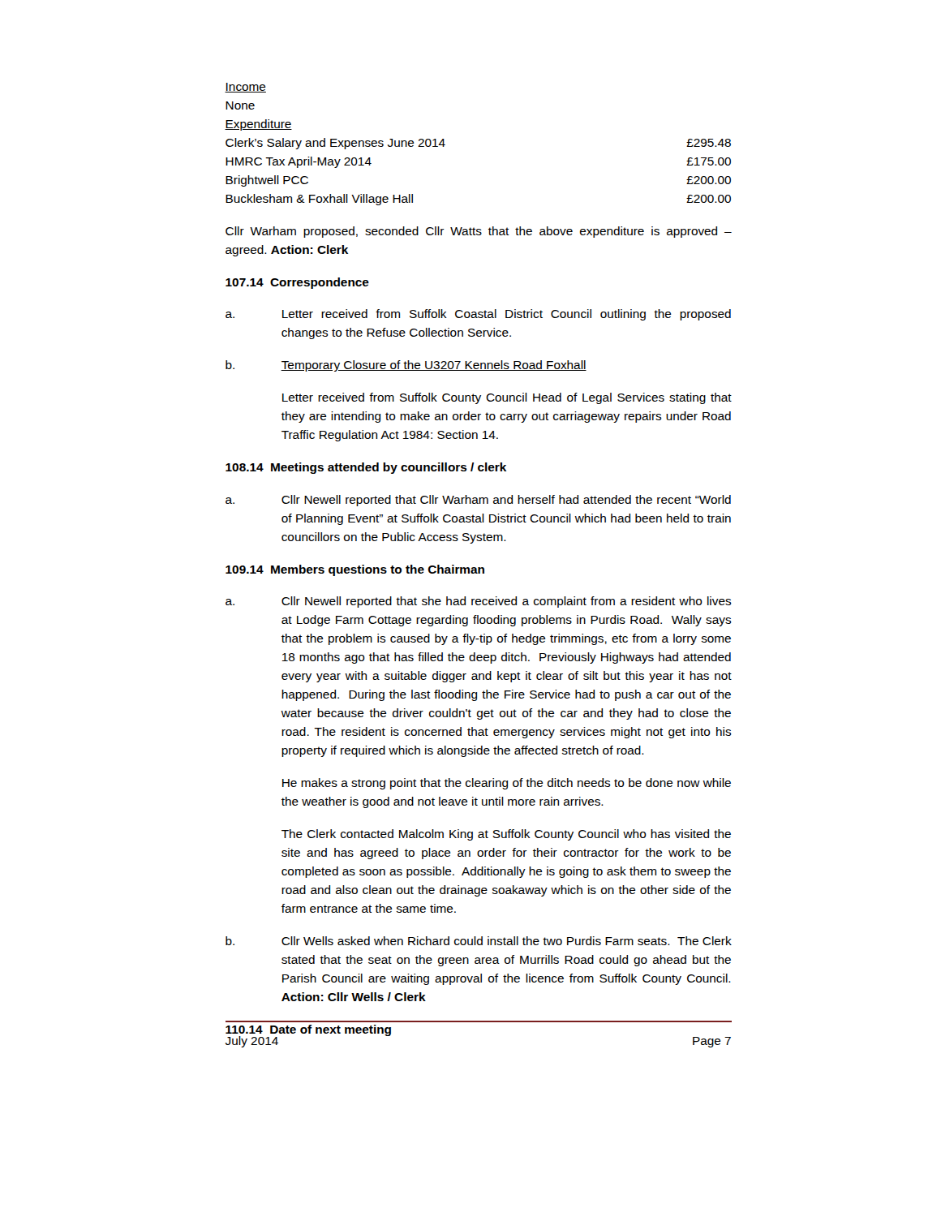| Income | |
| None | |
| Expenditure | |
| Clerk’s Salary and Expenses June 2014 | £295.48 |
| HMRC Tax April-May 2014 | £175.00 |
| Brightwell PCC | £200.00 |
| Bucklesham & Foxhall Village Hall | £200.00 |
Cllr Warham proposed, seconded Cllr Watts that the above expenditure is approved – agreed. Action: Clerk
107.14 Correspondence
| a. | Letter received from Suffolk Coastal District Council outlining the proposed changes to the Refuse Collection Service. |
| b. | Temporary Closure of the U3207 Kennels Road Foxhall |
| | Letter received from Suffolk County Council Head of Legal Services stating that they are intending to make an order to carry out carriageway repairs under Road Traffic Regulation Act 1984: Section 14. |
108.14 Meetings attended by councillors / clerk
| a. | Cllr Newell reported that Cllr Warham and herself had attended the recent “World of Planning Event” at Suffolk Coastal District Council which had been held to train councillors on the Public Access System. |
109.14 Members questions to the Chairman
| a. | Cllr Newell reported that she had received a complaint from a resident who lives at Lodge Farm Cottage regarding flooding problems in Purdis Road. Wally says that the problem is caused by a fly-tip of hedge trimmings, etc from a lorry some 18 months ago that has filled the deep ditch. Previously Highways had attended every year with a suitable digger and kept it clear of silt but this year it has not happened. During the last flooding the Fire Service had to push a car out of the water because the driver couldn't get out of the car and they had to close the road. The resident is concerned that emergency services might not get into his property if required which is alongside the affected stretch of road. |
| | He makes a strong point that the clearing of the ditch needs to be done now while the weather is good and not leave it until more rain arrives. |
| | The Clerk contacted Malcolm King at Suffolk County Council who has visited the site and has agreed to place an order for their contractor for the work to be completed as soon as possible. Additionally he is going to ask them to sweep the road and also clean out the drainage soakaway which is on the other side of the farm entrance at the same time. |
| b. | Cllr Wells asked when Richard could install the two Purdis Farm seats. The Clerk stated that the seat on the green area of Murrills Road could go ahead but the Parish Council are waiting approval of the licence from Suffolk County Council. Action: Cllr Wells / Clerk |
110.14 Date of next meeting
July 2014 Page 7